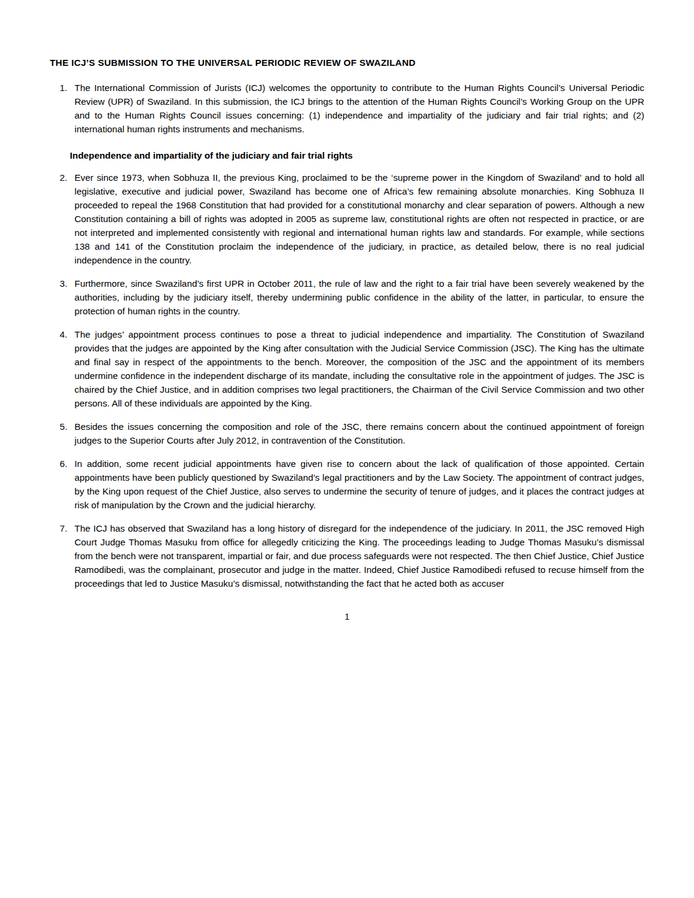THE ICJ’S SUBMISSION TO THE UNIVERSAL PERIODIC REVIEW OF SWAZILAND
The International Commission of Jurists (ICJ) welcomes the opportunity to contribute to the Human Rights Council’s Universal Periodic Review (UPR) of Swaziland. In this submission, the ICJ brings to the attention of the Human Rights Council’s Working Group on the UPR and to the Human Rights Council issues concerning: (1) independence and impartiality of the judiciary and fair trial rights; and (2) international human rights instruments and mechanisms.
Independence and impartiality of the judiciary and fair trial rights
Ever since 1973, when Sobhuza II, the previous King, proclaimed to be the ‘supreme power in the Kingdom of Swaziland’ and to hold all legislative, executive and judicial power, Swaziland has become one of Africa’s few remaining absolute monarchies. King Sobhuza II proceeded to repeal the 1968 Constitution that had provided for a constitutional monarchy and clear separation of powers. Although a new Constitution containing a bill of rights was adopted in 2005 as supreme law, constitutional rights are often not respected in practice, or are not interpreted and implemented consistently with regional and international human rights law and standards. For example, while sections 138 and 141 of the Constitution proclaim the independence of the judiciary, in practice, as detailed below, there is no real judicial independence in the country.
Furthermore, since Swaziland’s first UPR in October 2011, the rule of law and the right to a fair trial have been severely weakened by the authorities, including by the judiciary itself, thereby undermining public confidence in the ability of the latter, in particular, to ensure the protection of human rights in the country.
The judges’ appointment process continues to pose a threat to judicial independence and impartiality. The Constitution of Swaziland provides that the judges are appointed by the King after consultation with the Judicial Service Commission (JSC). The King has the ultimate and final say in respect of the appointments to the bench. Moreover, the composition of the JSC and the appointment of its members undermine confidence in the independent discharge of its mandate, including the consultative role in the appointment of judges. The JSC is chaired by the Chief Justice, and in addition comprises two legal practitioners, the Chairman of the Civil Service Commission and two other persons. All of these individuals are appointed by the King.
Besides the issues concerning the composition and role of the JSC, there remains concern about the continued appointment of foreign judges to the Superior Courts after July 2012, in contravention of the Constitution.
In addition, some recent judicial appointments have given rise to concern about the lack of qualification of those appointed. Certain appointments have been publicly questioned by Swaziland’s legal practitioners and by the Law Society. The appointment of contract judges, by the King upon request of the Chief Justice, also serves to undermine the security of tenure of judges, and it places the contract judges at risk of manipulation by the Crown and the judicial hierarchy.
The ICJ has observed that Swaziland has a long history of disregard for the independence of the judiciary. In 2011, the JSC removed High Court Judge Thomas Masuku from office for allegedly criticizing the King. The proceedings leading to Judge Thomas Masuku’s dismissal from the bench were not transparent, impartial or fair, and due process safeguards were not respected. The then Chief Justice, Chief Justice Ramodibedi, was the complainant, prosecutor and judge in the matter. Indeed, Chief Justice Ramodibedi refused to recuse himself from the proceedings that led to Justice Masuku’s dismissal, notwithstanding the fact that he acted both as accuser
1